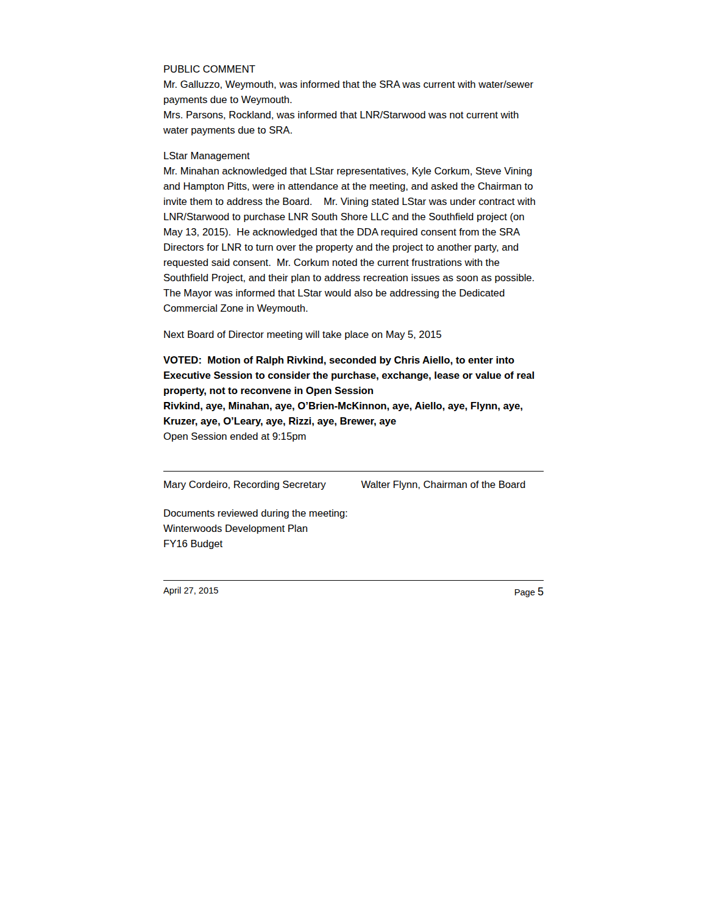PUBLIC COMMENT
Mr. Galluzzo, Weymouth, was informed that the SRA was current with water/sewer payments due to Weymouth.
Mrs. Parsons, Rockland, was informed that LNR/Starwood was not current with water payments due to SRA.
LStar Management
Mr. Minahan acknowledged that LStar representatives, Kyle Corkum, Steve Vining and Hampton Pitts, were in attendance at the meeting, and asked the Chairman to invite them to address the Board. Mr. Vining stated LStar was under contract with LNR/Starwood to purchase LNR South Shore LLC and the Southfield project (on May 13, 2015). He acknowledged that the DDA required consent from the SRA Directors for LNR to turn over the property and the project to another party, and requested said consent. Mr. Corkum noted the current frustrations with the Southfield Project, and their plan to address recreation issues as soon as possible. The Mayor was informed that LStar would also be addressing the Dedicated Commercial Zone in Weymouth.
Next Board of Director meeting will take place on May 5, 2015
VOTED: Motion of Ralph Rivkind, seconded by Chris Aiello, to enter into Executive Session to consider the purchase, exchange, lease or value of real property, not to reconvene in Open Session
Rivkind, aye, Minahan, aye, O’Brien-McKinnon, aye, Aiello, aye, Flynn, aye, Kruzer, aye, O’Leary, aye, Rizzi, aye, Brewer, aye
Open Session ended at 9:15pm
Mary Cordeiro, Recording Secretary
Walter Flynn, Chairman of the Board
Documents reviewed during the meeting:
Winterwoods Development Plan
FY16 Budget
April 27, 2015
Page 5